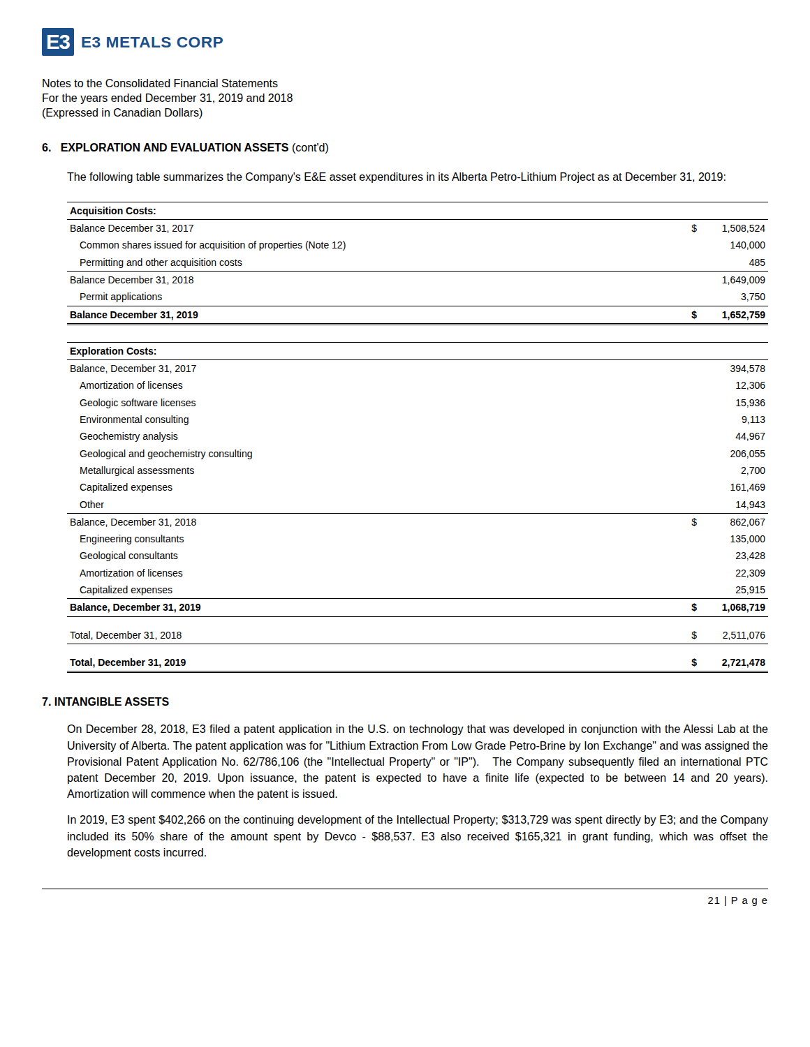E3 E3 METALS CORP
Notes to the Consolidated Financial Statements
For the years ended December 31, 2019 and 2018
(Expressed in Canadian Dollars)
6. EXPLORATION AND EVALUATION ASSETS (cont'd)
The following table summarizes the Company's E&E asset expenditures in its Alberta Petro-Lithium Project as at December 31, 2019:
| Acquisition Costs: | | |
| Balance December 31, 2017 | $ | 1,508,524 |
| Common shares issued for acquisition of properties (Note 12) | | 140,000 |
| Permitting and other acquisition costs | | 485 |
| Balance December 31, 2018 | | 1,649,009 |
| Permit applications | | 3,750 |
| Balance December 31, 2019 | $ | 1,652,759 |
| Exploration Costs: | | |
| Balance, December 31, 2017 | | 394,578 |
| Amortization of licenses | | 12,306 |
| Geologic software licenses | | 15,936 |
| Environmental consulting | | 9,113 |
| Geochemistry analysis | | 44,967 |
| Geological and geochemistry consulting | | 206,055 |
| Metallurgical assessments | | 2,700 |
| Capitalized expenses | | 161,469 |
| Other | | 14,943 |
| Balance, December 31, 2018 | $ | 862,067 |
| Engineering consultants | | 135,000 |
| Geological consultants | | 23,428 |
| Amortization of licenses | | 22,309 |
| Capitalized expenses | | 25,915 |
| Balance, December 31, 2019 | $ | 1,068,719 |
| Total, December 31, 2018 | $ | 2,511,076 |
| Total, December 31, 2019 | $ | 2,721,478 |
7. INTANGIBLE ASSETS
On December 28, 2018, E3 filed a patent application in the U.S. on technology that was developed in conjunction with the Alessi Lab at the University of Alberta. The patent application was for "Lithium Extraction From Low Grade Petro-Brine by Ion Exchange" and was assigned the Provisional Patent Application No. 62/786,106 (the "Intellectual Property" or "IP"). The Company subsequently filed an international PTC patent December 20, 2019. Upon issuance, the patent is expected to have a finite life (expected to be between 14 and 20 years). Amortization will commence when the patent is issued.
In 2019, E3 spent $402,266 on the continuing development of the Intellectual Property; $313,729 was spent directly by E3; and the Company included its 50% share of the amount spent by Devco - $88,537. E3 also received $165,321 in grant funding, which was offset the development costs incurred.
21 | P a g e